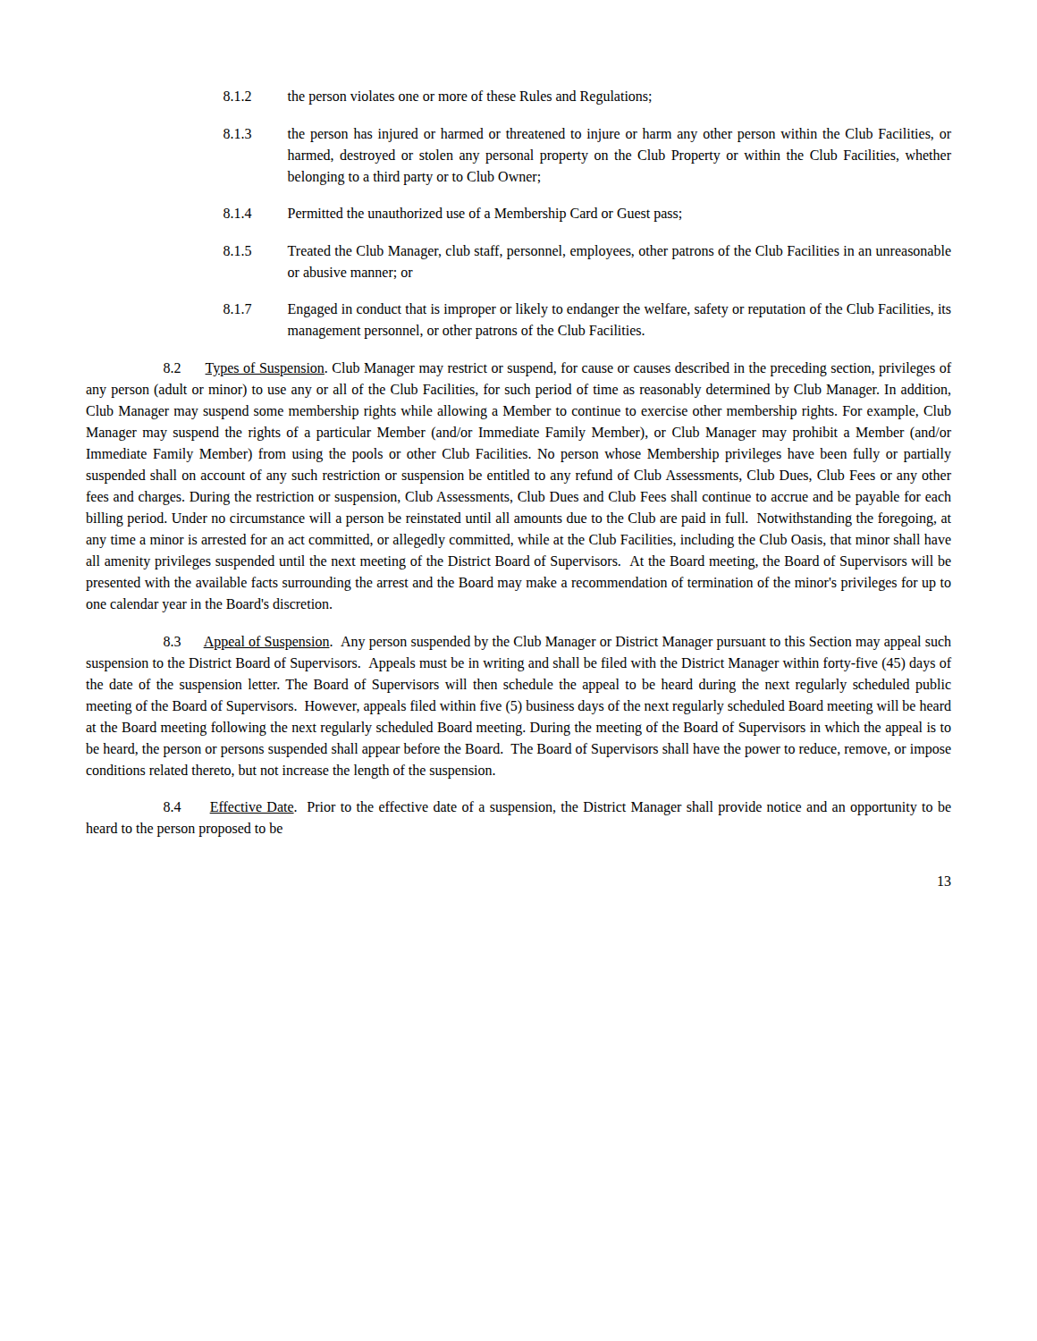8.1.2
the person violates one or more of these Rules and Regulations;
8.1.3
the person has injured or harmed or threatened to injure or harm any other person within the Club Facilities, or harmed, destroyed or stolen any personal property on the Club Property or within the Club Facilities, whether belonging to a third party or to Club Owner;
8.1.4
Permitted the unauthorized use of a Membership Card or Guest pass;
8.1.5
Treated the Club Manager, club staff, personnel, employees, other patrons of the Club Facilities in an unreasonable or abusive manner; or
8.1.7
Engaged in conduct that is improper or likely to endanger the welfare, safety or reputation of the Club Facilities, its management personnel, or other patrons of the Club Facilities.
8.2 Types of Suspension. Club Manager may restrict or suspend, for cause or causes described in the preceding section, privileges of any person (adult or minor) to use any or all of the Club Facilities, for such period of time as reasonably determined by Club Manager. In addition, Club Manager may suspend some membership rights while allowing a Member to continue to exercise other membership rights. For example, Club Manager may suspend the rights of a particular Member (and/or Immediate Family Member), or Club Manager may prohibit a Member (and/or Immediate Family Member) from using the pools or other Club Facilities. No person whose Membership privileges have been fully or partially suspended shall on account of any such restriction or suspension be entitled to any refund of Club Assessments, Club Dues, Club Fees or any other fees and charges. During the restriction or suspension, Club Assessments, Club Dues and Club Fees shall continue to accrue and be payable for each billing period. Under no circumstance will a person be reinstated until all amounts due to the Club are paid in full. Notwithstanding the foregoing, at any time a minor is arrested for an act committed, or allegedly committed, while at the Club Facilities, including the Club Oasis, that minor shall have all amenity privileges suspended until the next meeting of the District Board of Supervisors. At the Board meeting, the Board of Supervisors will be presented with the available facts surrounding the arrest and the Board may make a recommendation of termination of the minor's privileges for up to one calendar year in the Board's discretion.
8.3 Appeal of Suspension. Any person suspended by the Club Manager or District Manager pursuant to this Section may appeal such suspension to the District Board of Supervisors. Appeals must be in writing and shall be filed with the District Manager within forty-five (45) days of the date of the suspension letter. The Board of Supervisors will then schedule the appeal to be heard during the next regularly scheduled public meeting of the Board of Supervisors. However, appeals filed within five (5) business days of the next regularly scheduled Board meeting will be heard at the Board meeting following the next regularly scheduled Board meeting. During the meeting of the Board of Supervisors in which the appeal is to be heard, the person or persons suspended shall appear before the Board. The Board of Supervisors shall have the power to reduce, remove, or impose conditions related thereto, but not increase the length of the suspension.
8.4 Effective Date. Prior to the effective date of a suspension, the District Manager shall provide notice and an opportunity to be heard to the person proposed to be
13